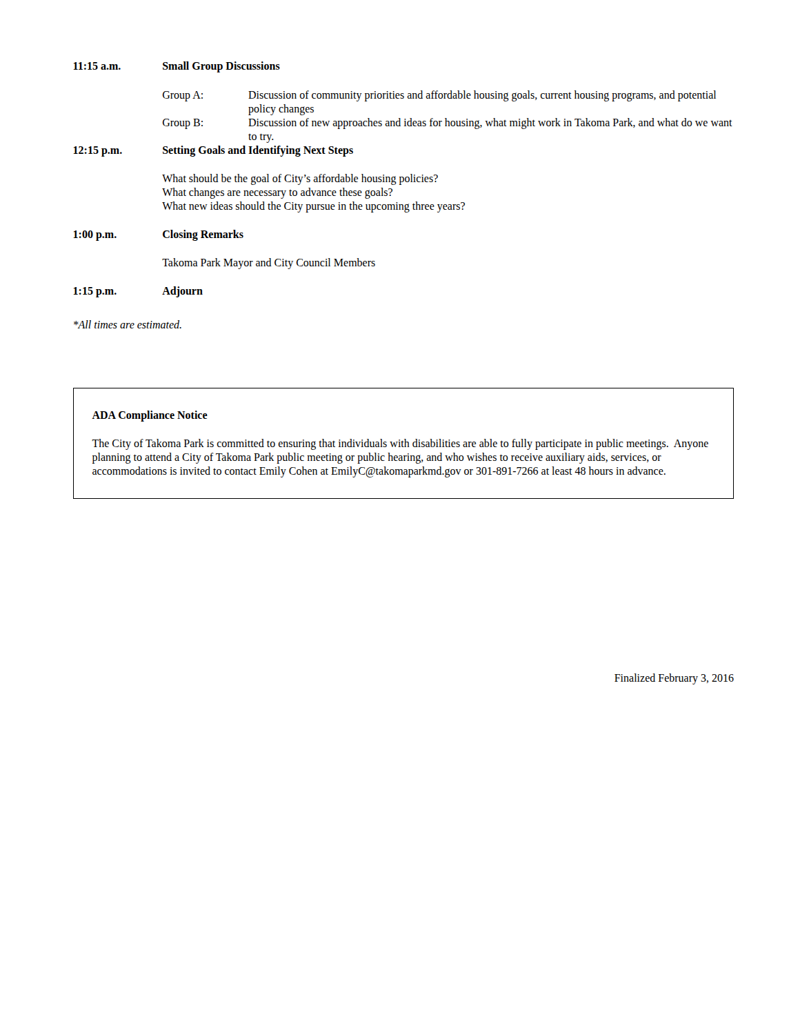| 11:15 a.m. | Small Group Discussions / Group A: / Discussion of community priorities and affordable housing goals, current housing programs, and potential policy changes / / Group B: / Discussion of new approaches and ideas for housing, what might work in Takoma Park, and what do we want to try. / |
| 12:15 p.m. | Setting Goals and Identifying Next Steps What should be the goal of City’s affordable housing policies? What changes are necessary to advance these goals? What new ideas should the City pursue in the upcoming three years? |
| 1:00 p.m. | Closing Remarks Takoma Park Mayor and City Council Members |
| 1:15 p.m. | Adjourn |
*All times are estimated.
ADA Compliance Notice
The City of Takoma Park is committed to ensuring that individuals with disabilities are able to fully participate in public meetings. Anyone planning to attend a City of Takoma Park public meeting or public hearing, and who wishes to receive auxiliary aids, services, or accommodations is invited to contact Emily Cohen at EmilyC@takomaparkmd.gov or 301-891-7266 at least 48 hours in advance.
Finalized February 3, 2016